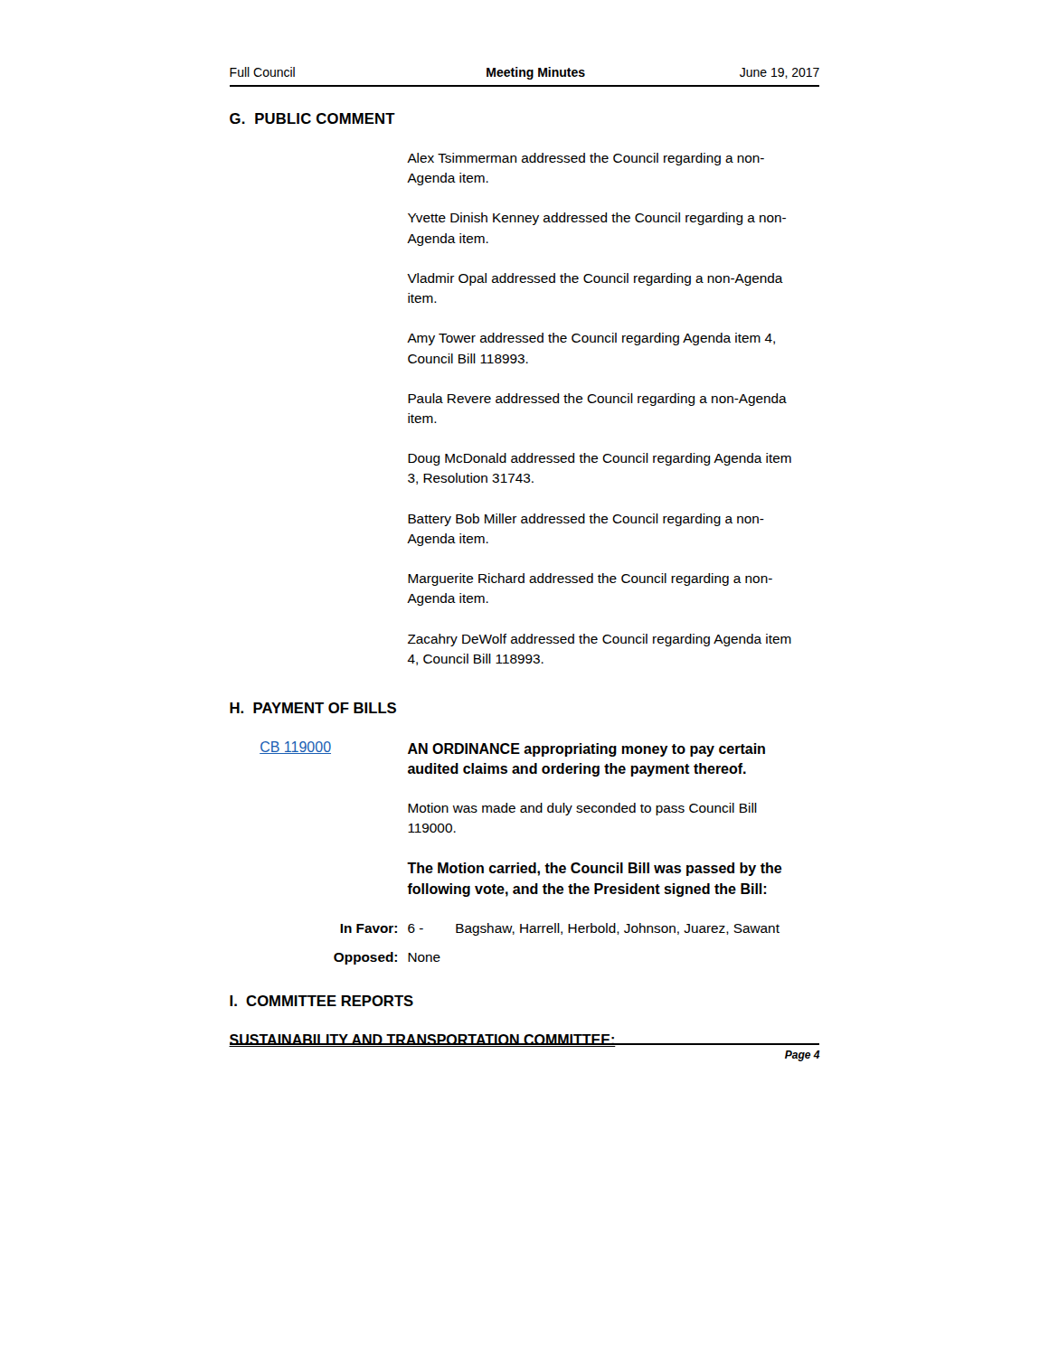Full Council
Meeting Minutes
June 19, 2017
G. PUBLIC COMMENT
Alex Tsimmerman addressed the Council regarding a non-Agenda item.
Yvette Dinish Kenney addressed the Council regarding a non-Agenda item.
Vladmir Opal addressed the Council regarding a non-Agenda item.
Amy Tower addressed the Council regarding Agenda item 4, Council Bill 118993.
Paula Revere addressed the Council regarding a non-Agenda item.
Doug McDonald addressed the Council regarding Agenda item 3, Resolution 31743.
Battery Bob Miller addressed the Council regarding a non-Agenda item.
Marguerite Richard addressed the Council regarding a non-Agenda item.
Zacahry DeWolf addressed the Council regarding Agenda item 4, Council Bill 118993.
H. PAYMENT OF BILLS
CB 119000
AN ORDINANCE appropriating money to pay certain audited claims and ordering the payment thereof.
Motion was made and duly seconded to pass Council Bill 119000.
The Motion carried, the Council Bill was passed by the following vote, and the the President signed the Bill:
In Favor:
6 -Bagshaw, Harrell, Herbold, Johnson, Juarez, Sawant
Opposed:
None
I. COMMITTEE REPORTS
SUSTAINABILITY AND TRANSPORTATION COMMITTEE:
Page 4